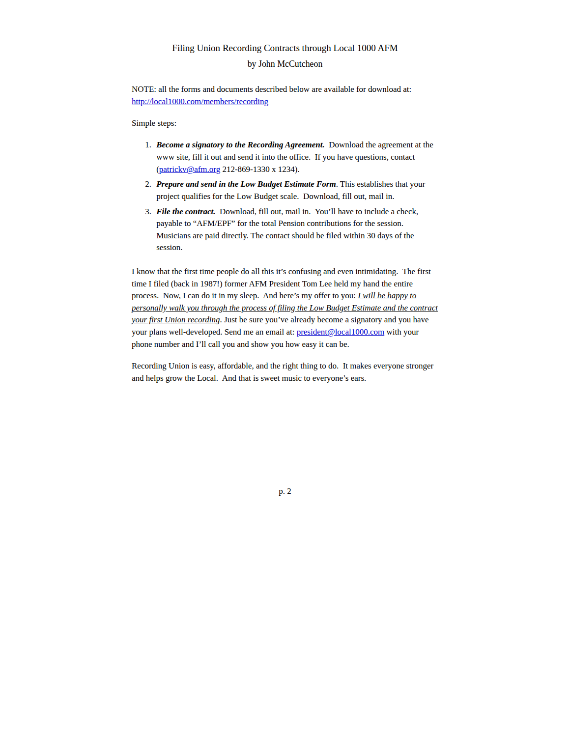Filing Union Recording Contracts through Local 1000 AFM
by John McCutcheon
NOTE: all the forms and documents described below are available for download at: http://local1000.com/members/recording
Simple steps:
Become a signatory to the Recording Agreement. Download the agreement at the www site, fill it out and send it into the office. If you have questions, contact (patrickv@afm.org 212-869-1330 x 1234).
Prepare and send in the Low Budget Estimate Form. This establishes that your project qualifies for the Low Budget scale. Download, fill out, mail in.
File the contract. Download, fill out, mail in. You’ll have to include a check, payable to “AFM/EPF” for the total Pension contributions for the session. Musicians are paid directly. The contact should be filed within 30 days of the session.
I know that the first time people do all this it’s confusing and even intimidating. The first time I filed (back in 1987!) former AFM President Tom Lee held my hand the entire process. Now, I can do it in my sleep. And here’s my offer to you: I will be happy to personally walk you through the process of filing the Low Budget Estimate and the contract your first Union recording. Just be sure you’ve already become a signatory and you have your plans well-developed. Send me an email at: president@local1000.com with your phone number and I’ll call you and show you how easy it can be.
Recording Union is easy, affordable, and the right thing to do. It makes everyone stronger and helps grow the Local. And that is sweet music to everyone’s ears.
p. 2